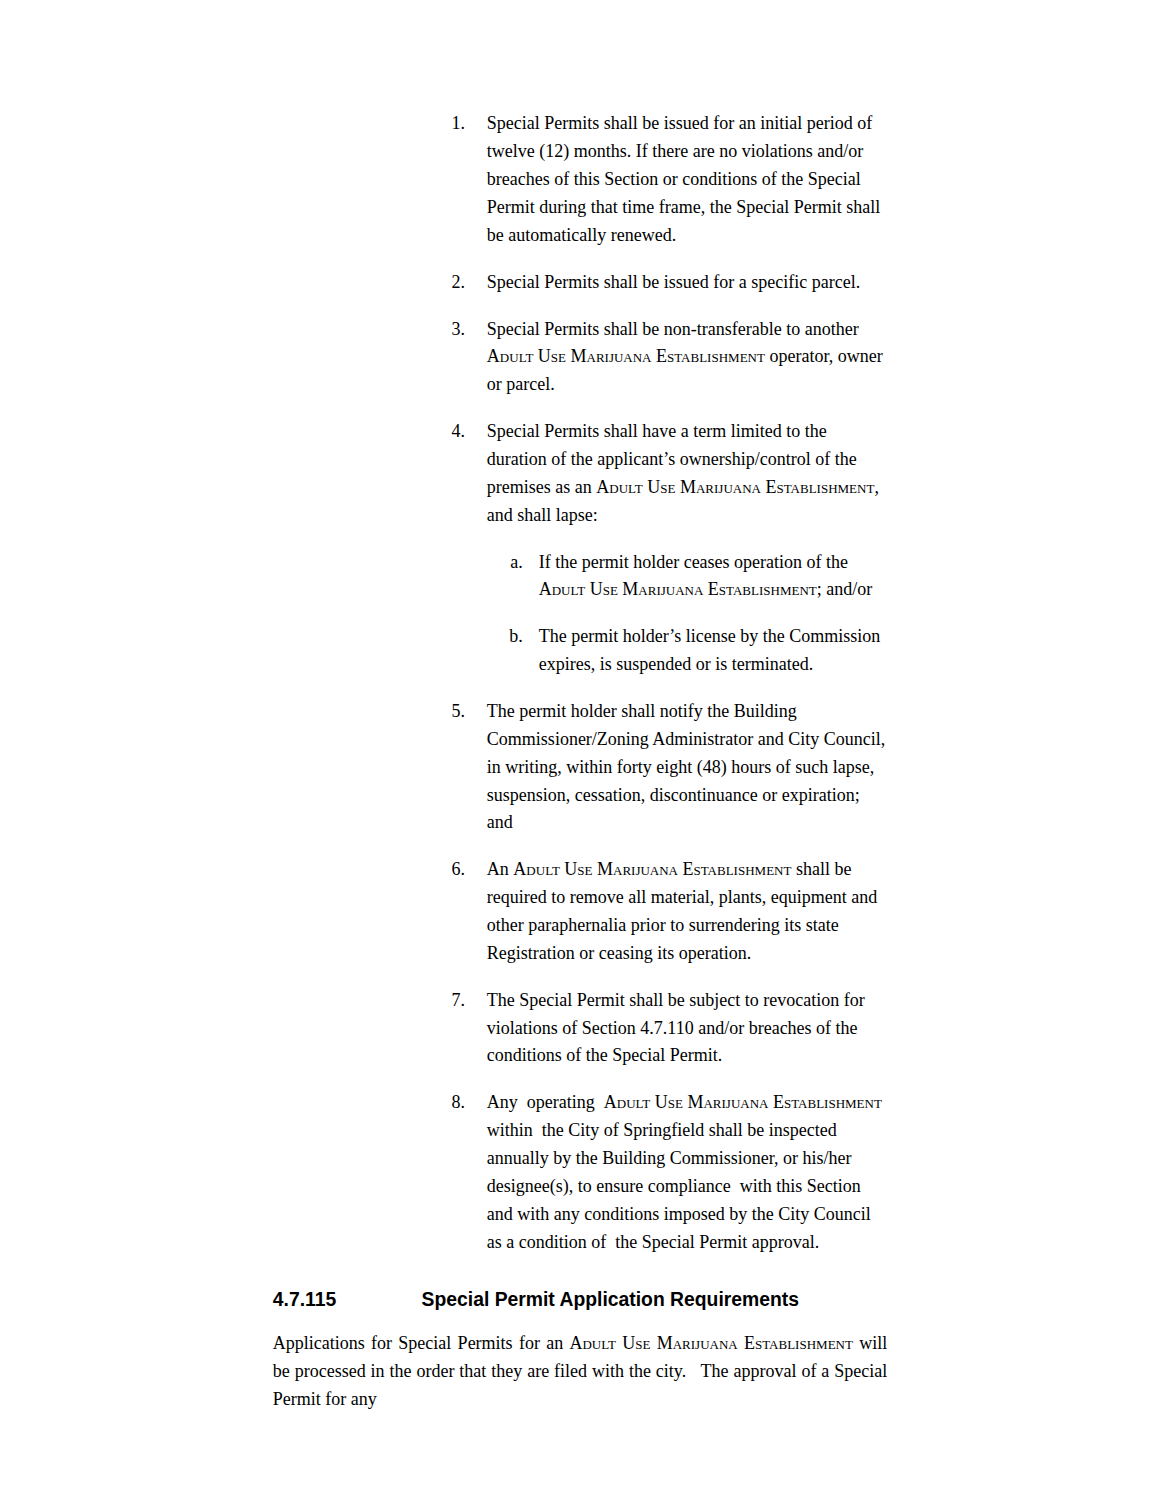Special Permits shall be issued for an initial period of twelve (12) months. If there are no violations and/or breaches of this Section or conditions of the Special Permit during that time frame, the Special Permit shall be automatically renewed.
Special Permits shall be issued for a specific parcel.
Special Permits shall be non-transferable to another Adult Use Marijuana Establishment operator, owner or parcel.
Special Permits shall have a term limited to the duration of the applicant’s ownership/control of the premises as an Adult Use Marijuana Establishment, and shall lapse:
If the permit holder ceases operation of the Adult Use Marijuana Establishment; and/or
The permit holder’s license by the Commission expires, is suspended or is terminated.
The permit holder shall notify the Building Commissioner/Zoning Administrator and City Council, in writing, within forty eight (48) hours of such lapse, suspension, cessation, discontinuance or expiration; and
An Adult Use Marijuana Establishment shall be required to remove all material, plants, equipment and other paraphernalia prior to surrendering its state Registration or ceasing its operation.
The Special Permit shall be subject to revocation for violations of Section 4.7.110 and/or breaches of the conditions of the Special Permit.
Any operating Adult Use Marijuana Establishment within the City of Springfield shall be inspected annually by the Building Commissioner, or his/her designee(s), to ensure compliance with this Section and with any conditions imposed by the City Council as a condition of the Special Permit approval.
4.7.115 Special Permit Application Requirements
Applications for Special Permits for an Adult Use Marijuana Establishment will be processed in the order that they are filed with the city. The approval of a Special Permit for any